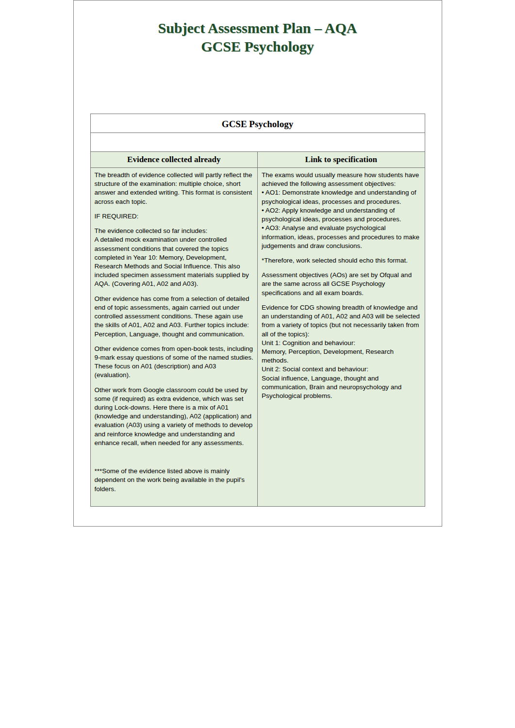Subject Assessment Plan – AQA
GCSE Psychology
| GCSE Psychology |
| Evidence collected already | Link to specification |
| The breadth of evidence collected will partly reflect the structure of the examination: multiple choice, short answer and extended writing. This format is consistent across each topic. IF REQUIRED: The evidence collected so far includes: A detailed mock examination under controlled assessment conditions that covered the topics completed in Year 10: Memory, Development, Research Methods and Social Influence. This also included specimen assessment materials supplied by AQA. (Covering A01, A02 and A03). Other evidence has come from a selection of detailed end of topic assessments, again carried out under controlled assessment conditions. These again use the skills of A01, A02 and A03. Further topics include: Perception, Language, thought and communication. Other evidence comes from open-book tests, including 9-mark essay questions of some of the named studies. These focus on A01 (description) and A03 (evaluation). Other work from Google classroom could be used by some (if required) as extra evidence, which was set during Lock-downs. Here there is a mix of A01 (knowledge and understanding), A02 (application) and evaluation (A03) using a variety of methods to develop and reinforce knowledge and understanding and enhance recall, when needed for any assessments. ***Some of the evidence listed above is mainly dependent on the work being available in the pupil's folders. | The exams would usually measure how students have achieved the following assessment objectives: • AO1: Demonstrate knowledge and understanding of psychological ideas, processes and procedures. • AO2: Apply knowledge and understanding of psychological ideas, processes and procedures. • AO3: Analyse and evaluate psychological information, ideas, processes and procedures to make judgements and draw conclusions. *Therefore, work selected should echo this format. Assessment objectives (AOs) are set by Ofqual and are the same across all GCSE Psychology specifications and all exam boards. Evidence for CDG showing breadth of knowledge and an understanding of A01, A02 and A03 will be selected from a variety of topics (but not necessarily taken from all of the topics): Unit 1: Cognition and behaviour: Memory, Perception, Development, Research methods. Unit 2: Social context and behaviour: Social influence, Language, thought and communication, Brain and neuropsychology and Psychological problems. |